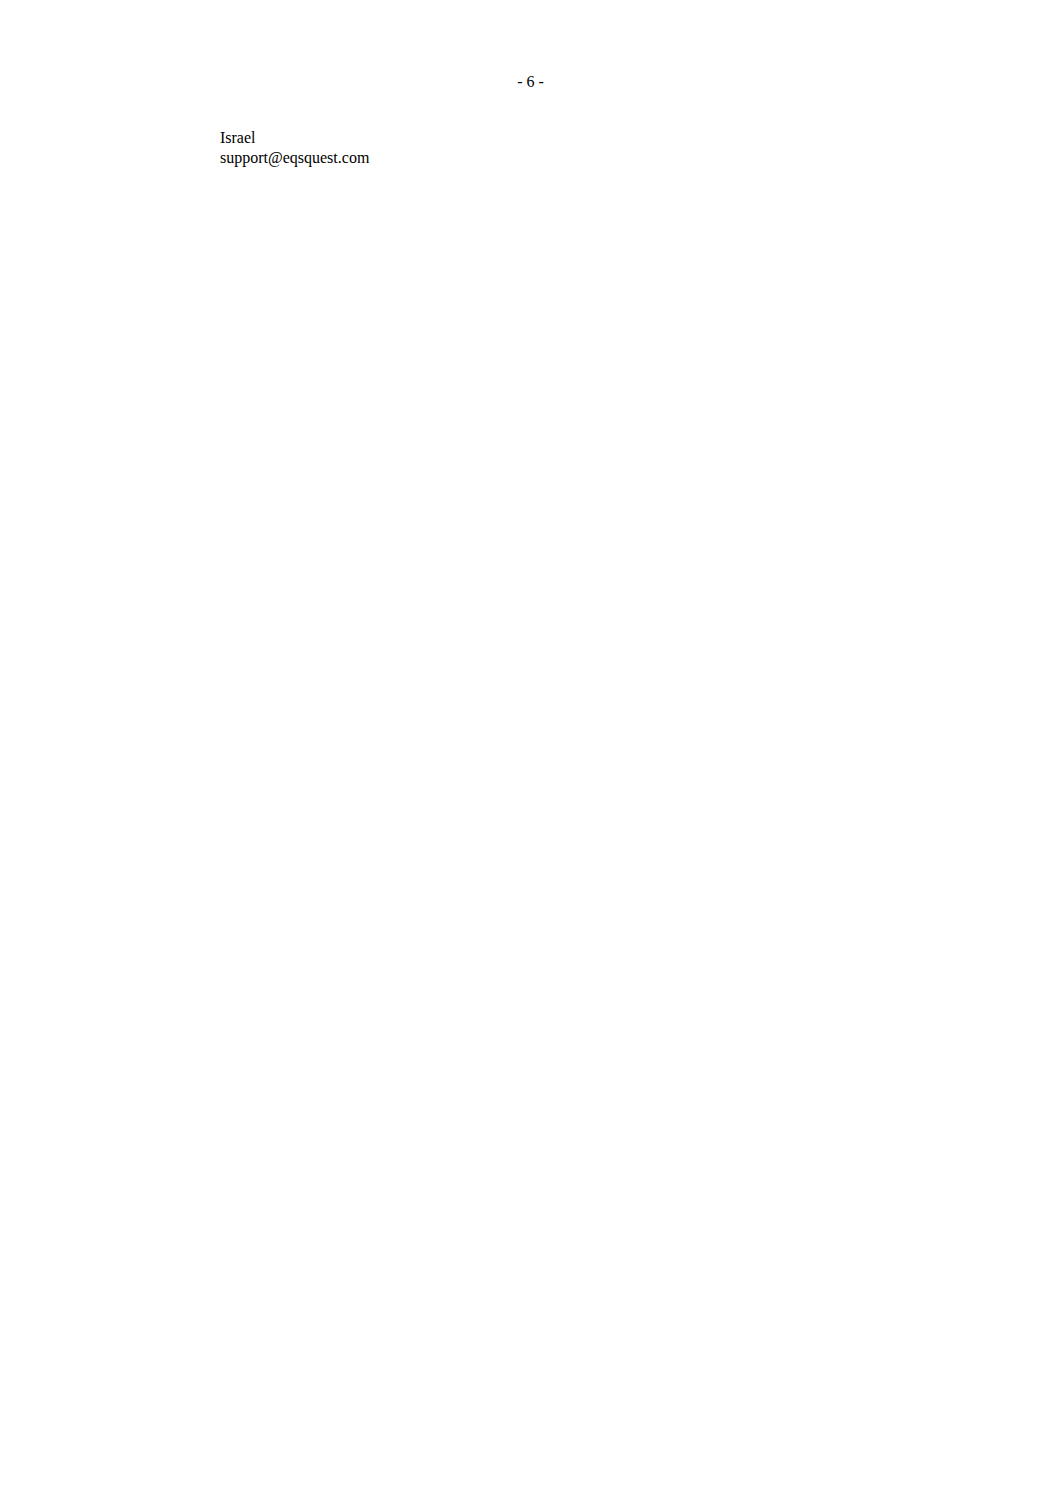- 6 -
Israel
support@eqsquest.com